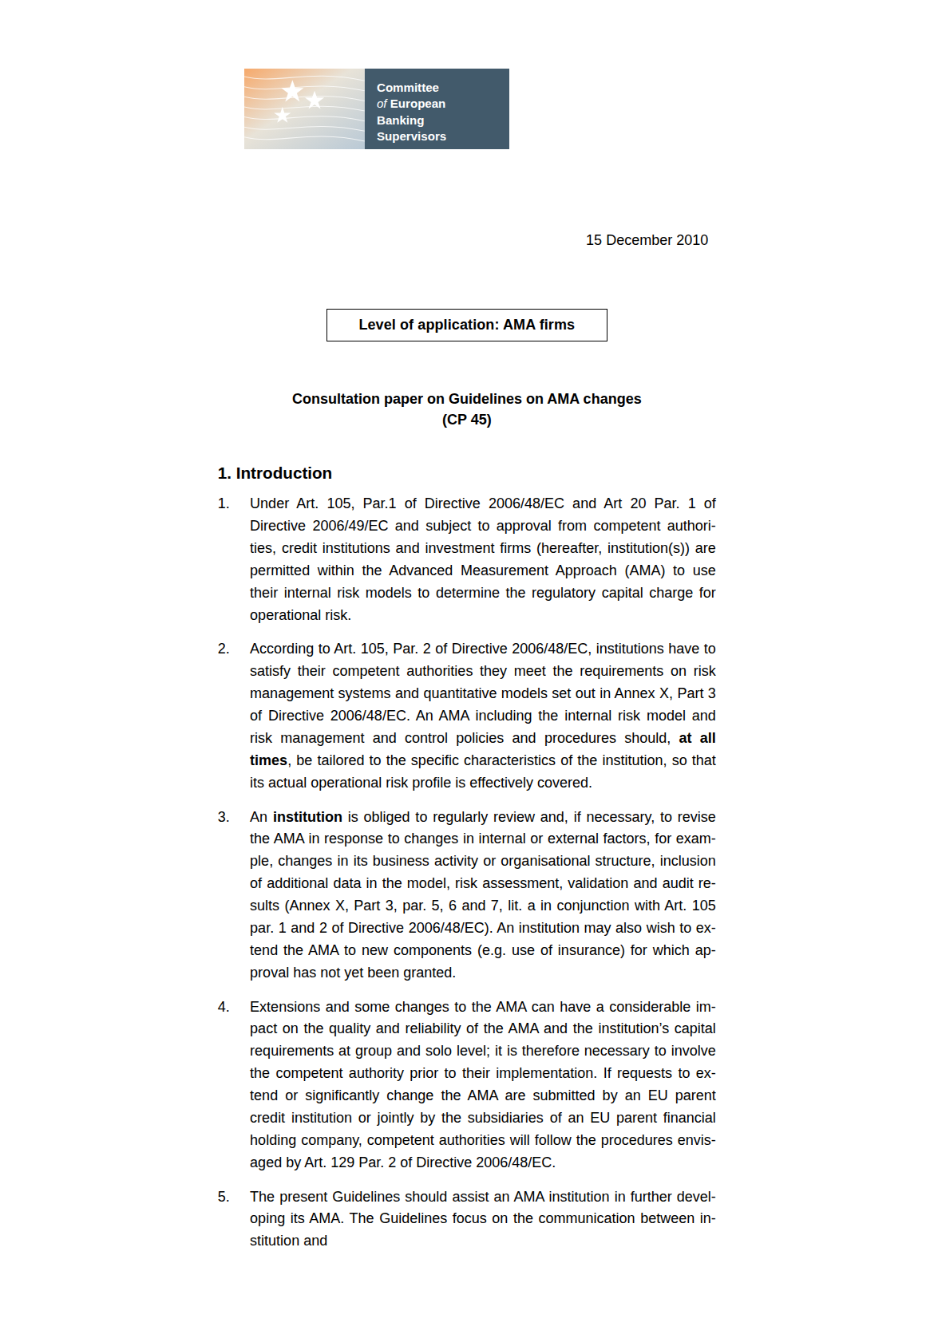15 December 2010
Level of application: AMA firms
Consultation paper on Guidelines on AMA changes
(CP 45)
1. Introduction
1. Under Art. 105, Par.1 of Directive 2006/48/EC and Art 20 Par. 1 of Directive 2006/49/EC and subject to approval from competent authorities, credit institutions and investment firms (hereafter, institution(s)) are permitted within the Advanced Measurement Approach (AMA) to use their internal risk models to determine the regulatory capital charge for operational risk.
2. According to Art. 105, Par. 2 of Directive 2006/48/EC, institutions have to satisfy their competent authorities they meet the requirements on risk management systems and quantitative models set out in Annex X, Part 3 of Directive 2006/48/EC. An AMA including the internal risk model and risk management and control policies and procedures should, at all times, be tailored to the specific characteristics of the institution, so that its actual operational risk profile is effectively covered.
3. An institution is obliged to regularly review and, if necessary, to revise the AMA in response to changes in internal or external factors, for example, changes in its business activity or organisational structure, inclusion of additional data in the model, risk assessment, validation and audit results (Annex X, Part 3, par. 5, 6 and 7, lit. a in conjunction with Art. 105 par. 1 and 2 of Directive 2006/48/EC). An institution may also wish to extend the AMA to new components (e.g. use of insurance) for which approval has not yet been granted.
4. Extensions and some changes to the AMA can have a considerable impact on the quality and reliability of the AMA and the institution’s capital requirements at group and solo level; it is therefore necessary to involve the competent authority prior to their implementation. If requests to extend or significantly change the AMA are submitted by an EU parent credit institution or jointly by the subsidiaries of an EU parent financial holding company, competent authorities will follow the procedures envisaged by Art. 129 Par. 2 of Directive 2006/48/EC.
5. The present Guidelines should assist an AMA institution in further developing its AMA. The Guidelines focus on the communication between institution and